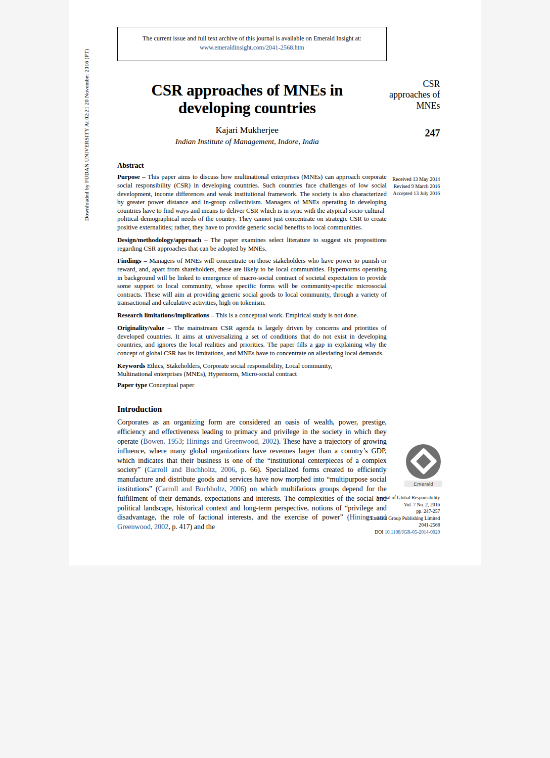Downloaded by FUDAN UNIVERSITY At 02:21 20 November 2016 (PT)
The current issue and full text archive of this journal is available on Emerald Insight at:
www.emeraldinsight.com/2041-2568.htm
CSR
approaches of
MNEs
247
CSR approaches of MNEs in
developing countries
Kajari Mukherjee
Indian Institute of Management, Indore, India
Received 13 May 2014
Revised 9 March 2016
Accepted 13 July 2016
Abstract
Purpose – This paper aims to discuss how multinational enterprises (MNEs) can approach corporate social responsibility (CSR) in developing countries. Such countries face challenges of low social development, income differences and weak institutional framework. The society is also characterized by greater power distance and in-group collectivism. Managers of MNEs operating in developing countries have to find ways and means to deliver CSR which is in sync with the atypical socio-cultural-political-demographical needs of the country. They cannot just concentrate on strategic CSR to create positive externalities; rather, they have to provide generic social benefits to local communities.
Design/methodology/approach – The paper examines select literature to suggest six propositions regarding CSR approaches that can be adopted by MNEs.
Findings – Managers of MNEs will concentrate on those stakeholders who have power to punish or reward, and, apart from shareholders, these are likely to be local communities. Hypernorms operating in background will be linked to emergence of macro-social contract of societal expectation to provide some support to local community, whose specific forms will be community-specific microsocial contracts. These will aim at providing generic social goods to local community, through a variety of transactional and calculative activities, high on tokenism.
Research limitations/implications – This is a conceptual work. Empirical study is not done.
Originality/value – The mainstream CSR agenda is largely driven by concerns and priorities of developed countries. It aims at universalizing a set of conditions that do not exist in developing countries, and ignores the local realities and priorities. The paper fills a gap in explaining why the concept of global CSR has its limitations, and MNEs have to concentrate on alleviating local demands.
Keywords Ethics, Stakeholders, Corporate social responsibility, Local community,
Multinational enterprises (MNEs), Hypernorm, Micro-social contract
Paper type Conceptual paper
Introduction
Corporates as an organizing form are considered an oasis of wealth, power, prestige, efficiency and effectiveness leading to primacy and privilege in the society in which they operate (Bowen, 1953; Hinings and Greenwood, 2002). These have a trajectory of growing influence, where many global organizations have revenues larger than a country’s GDP, which indicates that their business is one of the “institutional centerpieces of a complex society” (Carroll and Buchholtz, 2006, p. 66). Specialized forms created to efficiently manufacture and distribute goods and services have now morphed into “multipurpose social institutions” (Carroll and Buchholtz, 2006) on which multifarious groups depend for the fulfillment of their demands, expectations and interests. The complexities of the social and political landscape, historical context and long-term perspective, notions of “privilege and disadvantage, the role of factional interests, and the exercise of power” (Hinings and Greenwood, 2002, p. 417) and the
Emerald
Journal of Global Responsibility
Vol. 7 No. 2, 2016
pp. 247-257
© Emerald Group Publishing Limited
2041-2568
DOI 10.1108/JGR-05-2014-0020